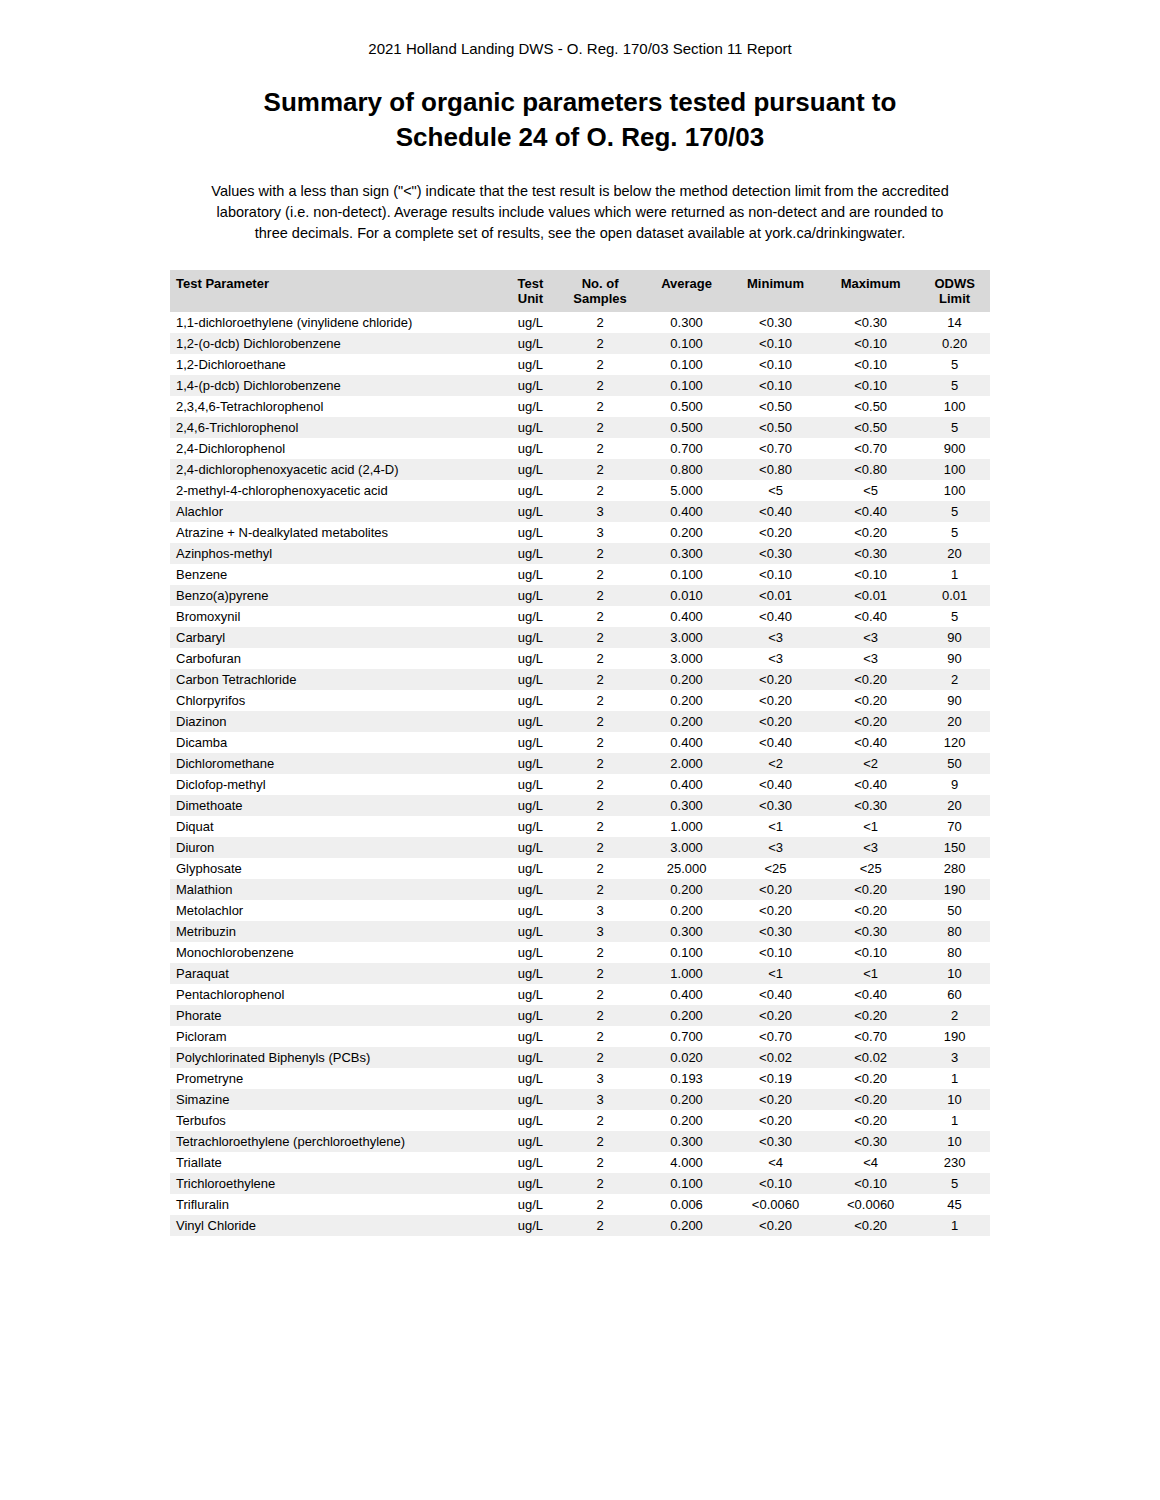2021 Holland Landing DWS - O. Reg. 170/03 Section 11 Report
Summary of organic parameters tested pursuant to
Schedule 24 of O. Reg. 170/03
Values with a less than sign ("<") indicate that the test result is below the method detection limit from the accredited laboratory (i.e. non-detect). Average results include values which were returned as non-detect and are rounded to three decimals. For a complete set of results, see the open dataset available at york.ca/drinkingwater.
| Test Parameter | Test Unit | No. of Samples | Average | Minimum | Maximum | ODWS Limit |
| --- | --- | --- | --- | --- | --- | --- |
| 1,1-dichloroethylene (vinylidene chloride) | ug/L | 2 | 0.300 | <0.30 | <0.30 | 14 |
| 1,2-(o-dcb) Dichlorobenzene | ug/L | 2 | 0.100 | <0.10 | <0.10 | 0.20 |
| 1,2-Dichloroethane | ug/L | 2 | 0.100 | <0.10 | <0.10 | 5 |
| 1,4-(p-dcb) Dichlorobenzene | ug/L | 2 | 0.100 | <0.10 | <0.10 | 5 |
| 2,3,4,6-Tetrachlorophenol | ug/L | 2 | 0.500 | <0.50 | <0.50 | 100 |
| 2,4,6-Trichlorophenol | ug/L | 2 | 0.500 | <0.50 | <0.50 | 5 |
| 2,4-Dichlorophenol | ug/L | 2 | 0.700 | <0.70 | <0.70 | 900 |
| 2,4-dichlorophenoxyacetic acid (2,4-D) | ug/L | 2 | 0.800 | <0.80 | <0.80 | 100 |
| 2-methyl-4-chlorophenoxyacetic acid | ug/L | 2 | 5.000 | <5 | <5 | 100 |
| Alachlor | ug/L | 3 | 0.400 | <0.40 | <0.40 | 5 |
| Atrazine + N-dealkylated metabolites | ug/L | 3 | 0.200 | <0.20 | <0.20 | 5 |
| Azinphos-methyl | ug/L | 2 | 0.300 | <0.30 | <0.30 | 20 |
| Benzene | ug/L | 2 | 0.100 | <0.10 | <0.10 | 1 |
| Benzo(a)pyrene | ug/L | 2 | 0.010 | <0.01 | <0.01 | 0.01 |
| Bromoxynil | ug/L | 2 | 0.400 | <0.40 | <0.40 | 5 |
| Carbaryl | ug/L | 2 | 3.000 | <3 | <3 | 90 |
| Carbofuran | ug/L | 2 | 3.000 | <3 | <3 | 90 |
| Carbon Tetrachloride | ug/L | 2 | 0.200 | <0.20 | <0.20 | 2 |
| Chlorpyrifos | ug/L | 2 | 0.200 | <0.20 | <0.20 | 90 |
| Diazinon | ug/L | 2 | 0.200 | <0.20 | <0.20 | 20 |
| Dicamba | ug/L | 2 | 0.400 | <0.40 | <0.40 | 120 |
| Dichloromethane | ug/L | 2 | 2.000 | <2 | <2 | 50 |
| Diclofop-methyl | ug/L | 2 | 0.400 | <0.40 | <0.40 | 9 |
| Dimethoate | ug/L | 2 | 0.300 | <0.30 | <0.30 | 20 |
| Diquat | ug/L | 2 | 1.000 | <1 | <1 | 70 |
| Diuron | ug/L | 2 | 3.000 | <3 | <3 | 150 |
| Glyphosate | ug/L | 2 | 25.000 | <25 | <25 | 280 |
| Malathion | ug/L | 2 | 0.200 | <0.20 | <0.20 | 190 |
| Metolachlor | ug/L | 3 | 0.200 | <0.20 | <0.20 | 50 |
| Metribuzin | ug/L | 3 | 0.300 | <0.30 | <0.30 | 80 |
| Monochlorobenzene | ug/L | 2 | 0.100 | <0.10 | <0.10 | 80 |
| Paraquat | ug/L | 2 | 1.000 | <1 | <1 | 10 |
| Pentachlorophenol | ug/L | 2 | 0.400 | <0.40 | <0.40 | 60 |
| Phorate | ug/L | 2 | 0.200 | <0.20 | <0.20 | 2 |
| Picloram | ug/L | 2 | 0.700 | <0.70 | <0.70 | 190 |
| Polychlorinated Biphenyls (PCBs) | ug/L | 2 | 0.020 | <0.02 | <0.02 | 3 |
| Prometryne | ug/L | 3 | 0.193 | <0.19 | <0.20 | 1 |
| Simazine | ug/L | 3 | 0.200 | <0.20 | <0.20 | 10 |
| Terbufos | ug/L | 2 | 0.200 | <0.20 | <0.20 | 1 |
| Tetrachloroethylene (perchloroethylene) | ug/L | 2 | 0.300 | <0.30 | <0.30 | 10 |
| Triallate | ug/L | 2 | 4.000 | <4 | <4 | 230 |
| Trichloroethylene | ug/L | 2 | 0.100 | <0.10 | <0.10 | 5 |
| Trifluralin | ug/L | 2 | 0.006 | <0.0060 | <0.0060 | 45 |
| Vinyl Chloride | ug/L | 2 | 0.200 | <0.20 | <0.20 | 1 |